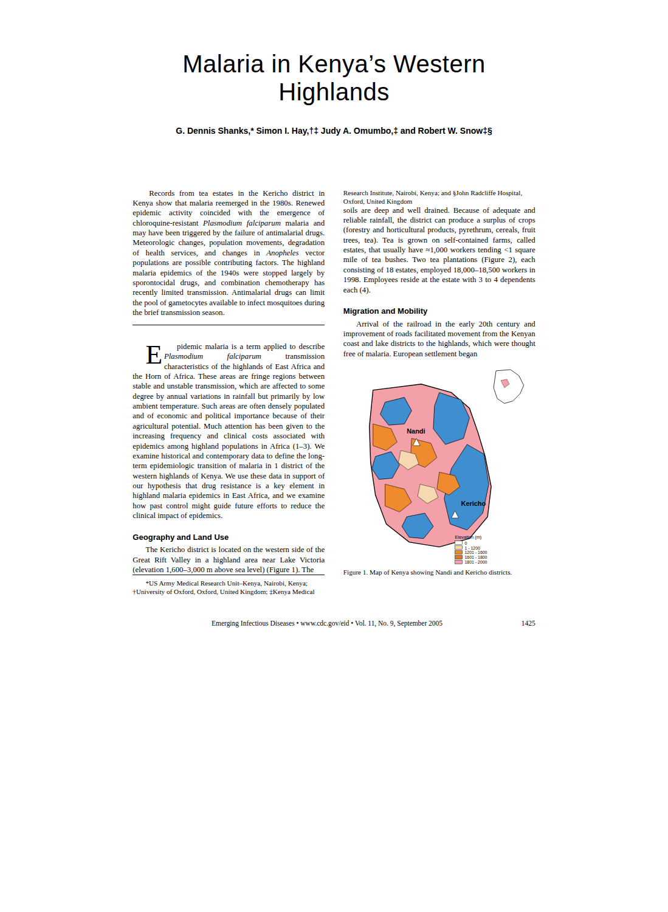Malaria in Kenya’s Western Highlands
G. Dennis Shanks,* Simon I. Hay,†‡ Judy A. Omumbo,‡ and Robert W. Snow‡§
Records from tea estates in the Kericho district in Kenya show that malaria reemerged in the 1980s. Renewed epidemic activity coincided with the emergence of chloroquine-resistant Plasmodium falciparum malaria and may have been triggered by the failure of antimalarial drugs. Meteorologic changes, population movements, degradation of health services, and changes in Anopheles vector populations are possible contributing factors. The highland malaria epidemics of the 1940s were stopped largely by sporontocidal drugs, and combination chemotherapy has recently limited transmission. Antimalarial drugs can limit the pool of gametocytes available to infect mosquitoes during the brief transmission season.
Epidemic malaria is a term applied to describe Plasmodium falciparum transmission characteristics of the highlands of East Africa and the Horn of Africa. These areas are fringe regions between stable and unstable transmission, which are affected to some degree by annual variations in rainfall but primarily by low ambient temperature. Such areas are often densely populated and of economic and political importance because of their agricultural potential. Much attention has been given to the increasing frequency and clinical costs associated with epidemics among highland populations in Africa (1–3). We examine historical and contemporary data to define the long-term epidemiologic transition of malaria in 1 district of the western highlands of Kenya. We use these data in support of our hypothesis that drug resistance is a key element in highland malaria epidemics in East Africa, and we examine how past control might guide future efforts to reduce the clinical impact of epidemics.
Geography and Land Use
The Kericho district is located on the western side of the Great Rift Valley in a highland area near Lake Victoria (elevation 1,600–3,000 m above sea level) (Figure 1). The
*US Army Medical Research Unit–Kenya, Nairobi, Kenya; †University of Oxford, Oxford, United Kingdom; ‡Kenya Medical Research Institute, Nairobi, Kenya; and §John Radcliffe Hospital, Oxford, United Kingdom
soils are deep and well drained. Because of adequate and reliable rainfall, the district can produce a surplus of crops (forestry and horticultural products, pyrethrum, cereals, fruit trees, tea). Tea is grown on self-contained farms, called estates, that usually have ≈1,000 workers tending <1 square mile of tea bushes. Two tea plantations (Figure 2), each consisting of 18 estates, employed 18,000–18,500 workers in 1998. Employees reside at the estate with 3 to 4 dependents each (4).
Migration and Mobility
Arrival of the railroad in the early 20th century and improvement of roads facilitated movement from the Kenyan coast and lake districts to the highlands, which were thought free of malaria. European settlement began
Nandi Kericho Elevation (m) 0 1 - 1200 1201 - 1600 1601 - 1800 1801 - 2000 > 2000
Figure 1. Map of Kenya showing Nandi and Kericho districts.
1425 Emerging Infectious Diseases • www.cdc.gov/eid • Vol. 11, No. 9, September 2005